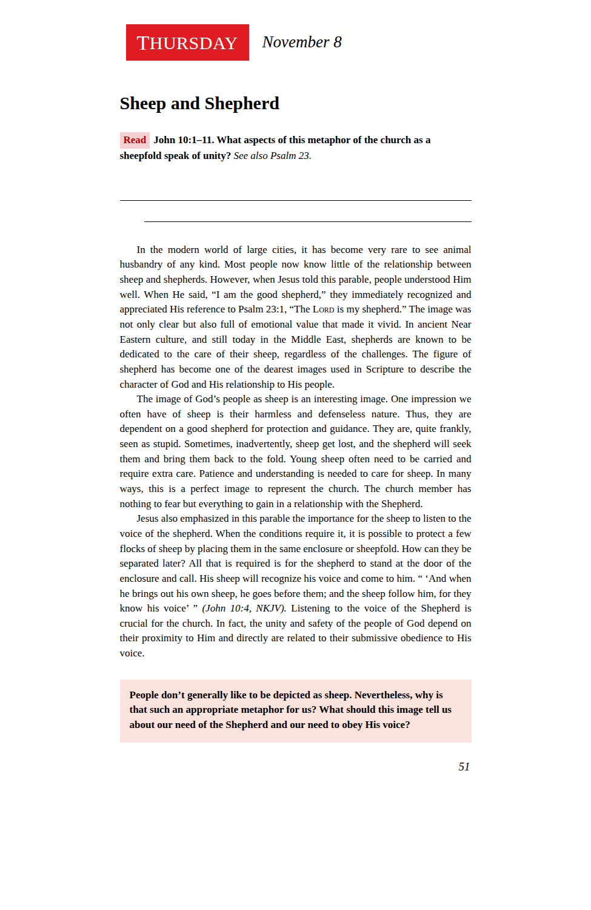THURSDAY
November 8
Sheep and Shepherd
Read John 10:1–11. What aspects of this metaphor of the church as a sheepfold speak of unity? See also Psalm 23.
In the modern world of large cities, it has become very rare to see animal husbandry of any kind. Most people now know little of the relationship between sheep and shepherds. However, when Jesus told this parable, people understood Him well. When He said, “I am the good shepherd,” they immediately recognized and appreciated His reference to Psalm 23:1, “The Lord is my shepherd.” The image was not only clear but also full of emotional value that made it vivid. In ancient Near Eastern culture, and still today in the Middle East, shepherds are known to be dedicated to the care of their sheep, regardless of the challenges. The figure of shepherd has become one of the dearest images used in Scripture to describe the character of God and His relationship to His people.
The image of God’s people as sheep is an interesting image. One impression we often have of sheep is their harmless and defenseless nature. Thus, they are dependent on a good shepherd for protection and guidance. They are, quite frankly, seen as stupid. Sometimes, inadvertently, sheep get lost, and the shepherd will seek them and bring them back to the fold. Young sheep often need to be carried and require extra care. Patience and understanding is needed to care for sheep. In many ways, this is a perfect image to represent the church. The church member has nothing to fear but everything to gain in a relationship with the Shepherd.
Jesus also emphasized in this parable the importance for the sheep to listen to the voice of the shepherd. When the conditions require it, it is possible to protect a few flocks of sheep by placing them in the same enclosure or sheepfold. How can they be separated later? All that is required is for the shepherd to stand at the door of the enclosure and call. His sheep will recognize his voice and come to him. “ ‘And when he brings out his own sheep, he goes before them; and the sheep follow him, for they know his voice’ ” (John 10:4, NKJV). Listening to the voice of the Shepherd is crucial for the church. In fact, the unity and safety of the people of God depend on their proximity to Him and directly are related to their submissive obedience to His voice.
People don’t generally like to be depicted as sheep. Nevertheless, why is that such an appropriate metaphor for us? What should this image tell us about our need of the Shepherd and our need to obey His voice?
51